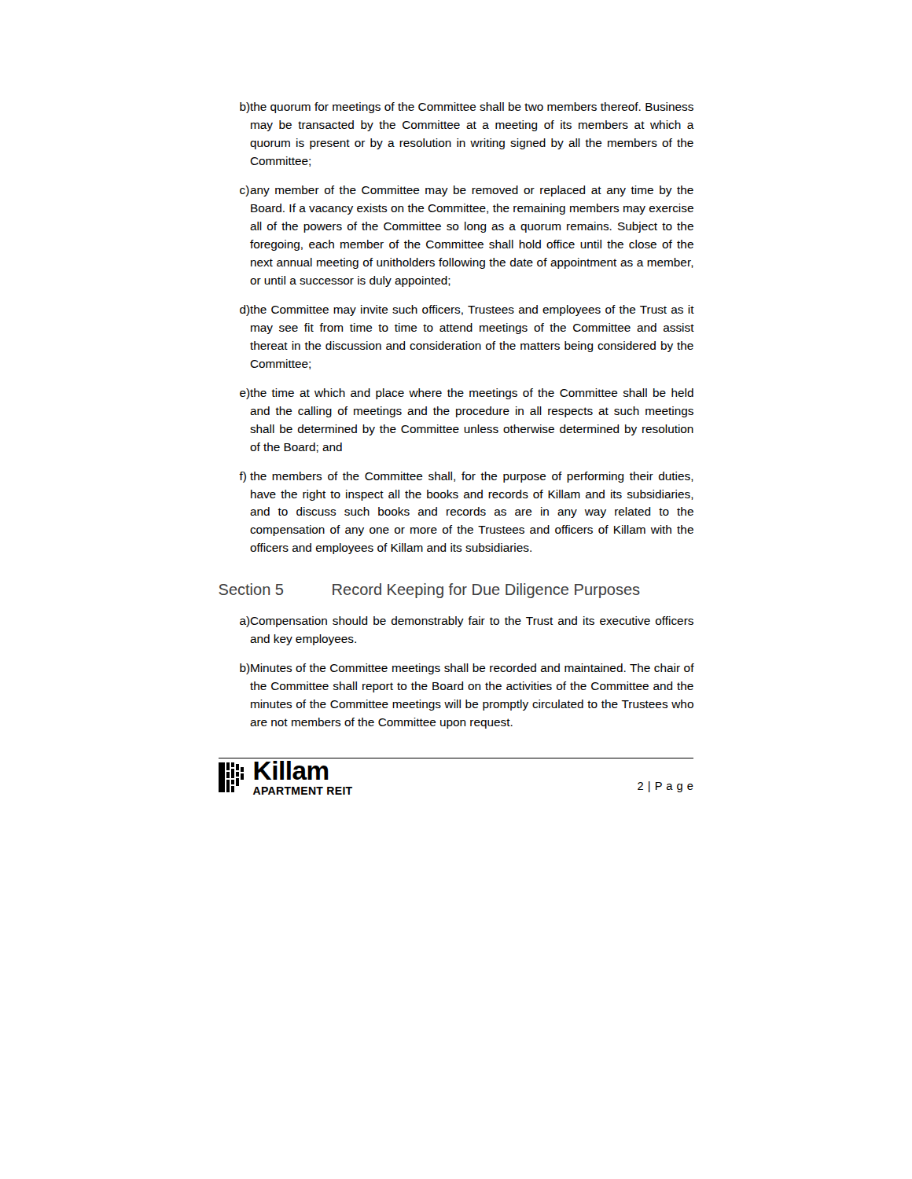b) the quorum for meetings of the Committee shall be two members thereof. Business may be transacted by the Committee at a meeting of its members at which a quorum is present or by a resolution in writing signed by all the members of the Committee;
c) any member of the Committee may be removed or replaced at any time by the Board. If a vacancy exists on the Committee, the remaining members may exercise all of the powers of the Committee so long as a quorum remains. Subject to the foregoing, each member of the Committee shall hold office until the close of the next annual meeting of unitholders following the date of appointment as a member, or until a successor is duly appointed;
d) the Committee may invite such officers, Trustees and employees of the Trust as it may see fit from time to time to attend meetings of the Committee and assist thereat in the discussion and consideration of the matters being considered by the Committee;
e) the time at which and place where the meetings of the Committee shall be held and the calling of meetings and the procedure in all respects at such meetings shall be determined by the Committee unless otherwise determined by resolution of the Board; and
f) the members of the Committee shall, for the purpose of performing their duties, have the right to inspect all the books and records of Killam and its subsidiaries, and to discuss such books and records as are in any way related to the compensation of any one or more of the Trustees and officers of Killam with the officers and employees of Killam and its subsidiaries.
Section 5 Record Keeping for Due Diligence Purposes
a) Compensation should be demonstrably fair to the Trust and its executive officers and key employees.
b) Minutes of the Committee meetings shall be recorded and maintained. The chair of the Committee shall report to the Board on the activities of the Committee and the minutes of the Committee meetings will be promptly circulated to the Trustees who are not members of the Committee upon request.
Killam APARTMENT REIT
2 | P a g e